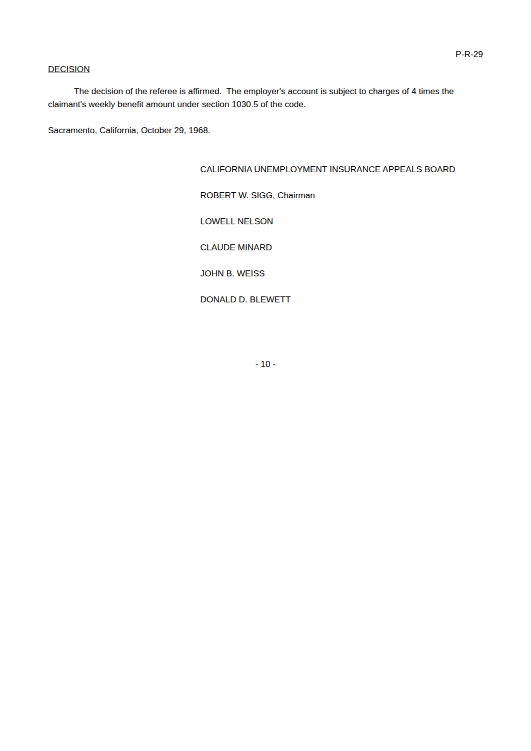P-R-29
DECISION
The decision of the referee is affirmed. The employer's account is subject to charges of 4 times the claimant's weekly benefit amount under section 1030.5 of the code.
Sacramento, California, October 29, 1968.
CALIFORNIA UNEMPLOYMENT INSURANCE APPEALS BOARD
ROBERT W. SIGG, Chairman
LOWELL NELSON
CLAUDE MINARD
JOHN B. WEISS
DONALD D. BLEWETT
- 10 -